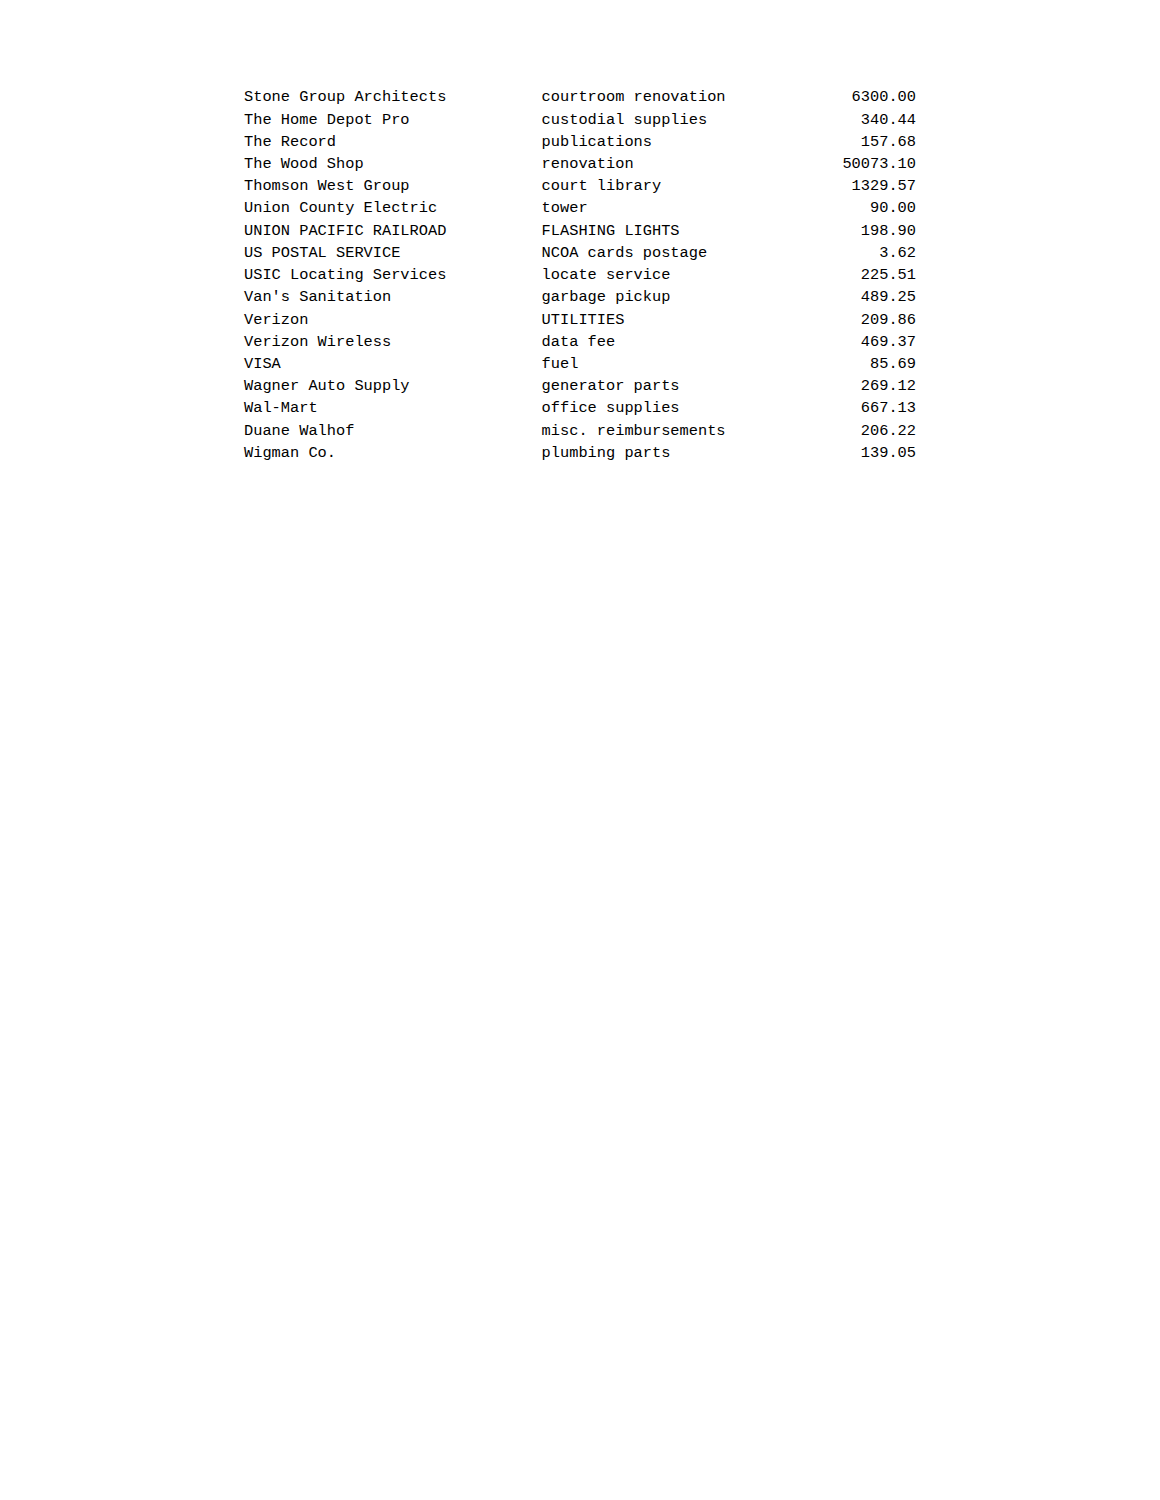| Stone Group Architects | courtroom renovation | 6300.00 |
| The Home Depot Pro | custodial supplies | 340.44 |
| The Record | publications | 157.68 |
| The Wood Shop | renovation | 50073.10 |
| Thomson West Group | court library | 1329.57 |
| Union County Electric | tower | 90.00 |
| UNION PACIFIC RAILROAD | FLASHING LIGHTS | 198.90 |
| US POSTAL SERVICE | NCOA cards postage | 3.62 |
| USIC Locating Services | locate service | 225.51 |
| Van's Sanitation | garbage pickup | 489.25 |
| Verizon | UTILITIES | 209.86 |
| Verizon Wireless | data fee | 469.37 |
| VISA | fuel | 85.69 |
| Wagner Auto Supply | generator parts | 269.12 |
| Wal-Mart | office supplies | 667.13 |
| Duane Walhof | misc. reimbursements | 206.22 |
| Wigman Co. | plumbing parts | 139.05 |